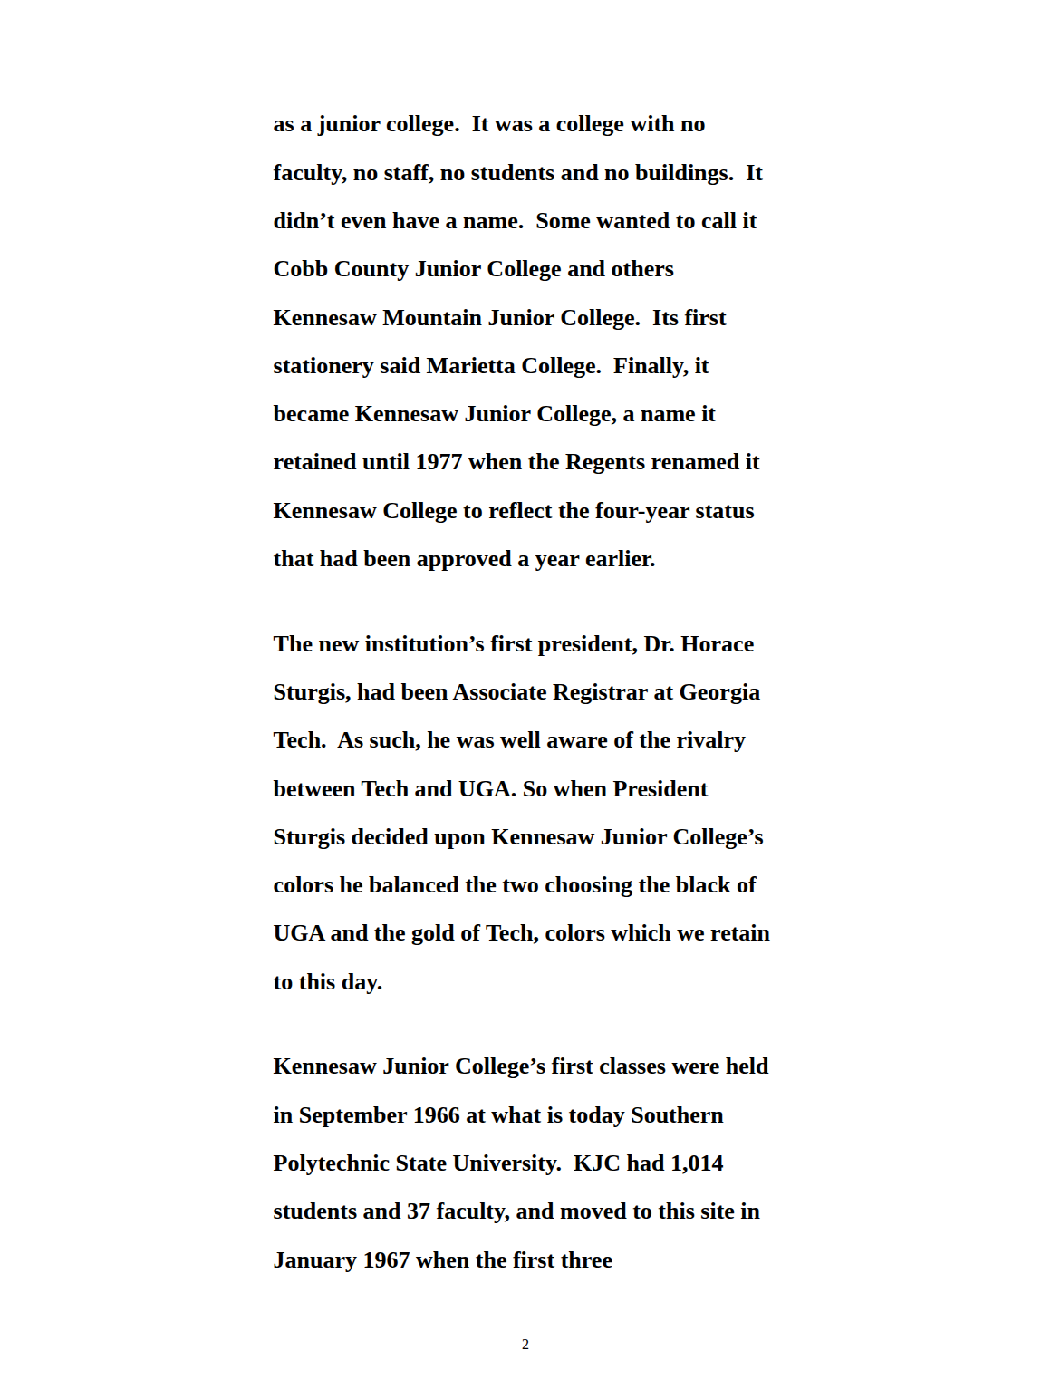as a junior college. It was a college with no faculty, no staff, no students and no buildings. It didn’t even have a name. Some wanted to call it Cobb County Junior College and others Kennesaw Mountain Junior College. Its first stationery said Marietta College. Finally, it became Kennesaw Junior College, a name it retained until 1977 when the Regents renamed it Kennesaw College to reflect the four-year status that had been approved a year earlier.
The new institution’s first president, Dr. Horace Sturgis, had been Associate Registrar at Georgia Tech. As such, he was well aware of the rivalry between Tech and UGA. So when President Sturgis decided upon Kennesaw Junior College’s colors he balanced the two choosing the black of UGA and the gold of Tech, colors which we retain to this day.
Kennesaw Junior College’s first classes were held in September 1966 at what is today Southern Polytechnic State University. KJC had 1,014 students and 37 faculty, and moved to this site in January 1967 when the first three
2